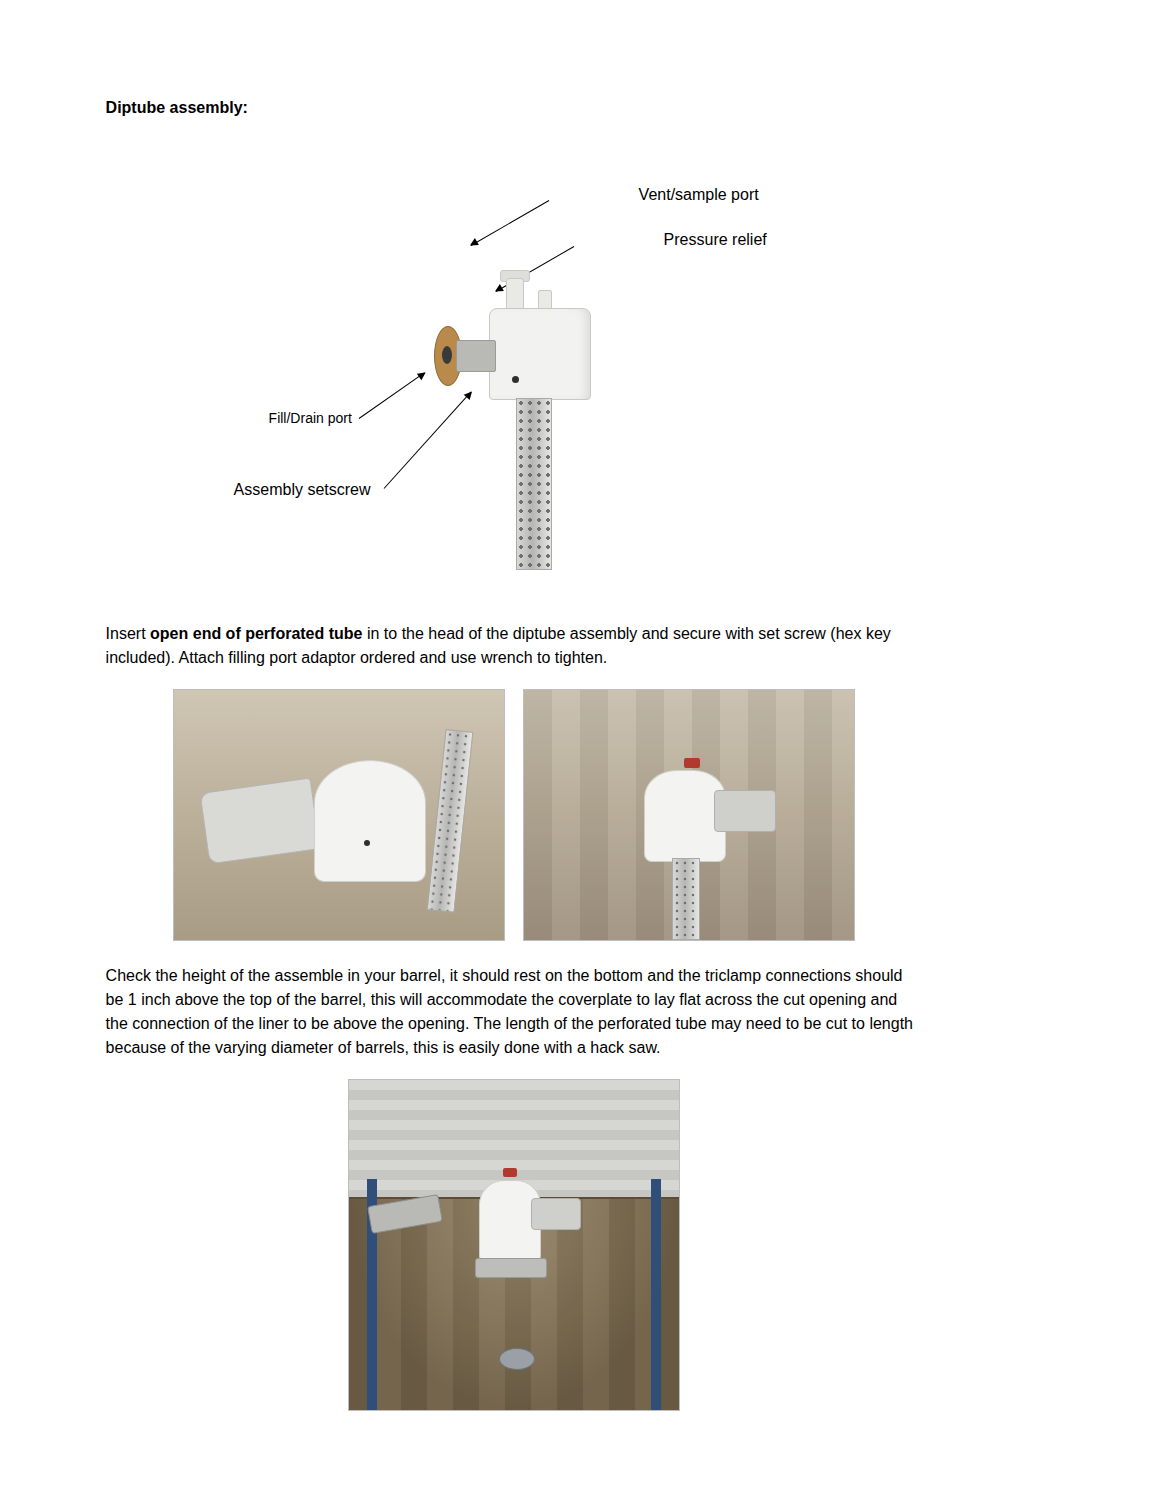Diptube assembly:
Vent/sample port Pressure relief Fill/Drain port Assembly setscrew
Insert open end of perforated tube in to the head of the diptube assembly and secure with set screw (hex key included). Attach filling port adaptor ordered and use wrench to tighten.
Check the height of the assemble in your barrel, it should rest on the bottom and the triclamp connections should be 1 inch above the top of the barrel, this will accommodate the coverplate to lay flat across the cut opening and the connection of the liner to be above the opening. The length of the perforated tube may need to be cut to length because of the varying diameter of barrels, this is easily done with a hack saw.